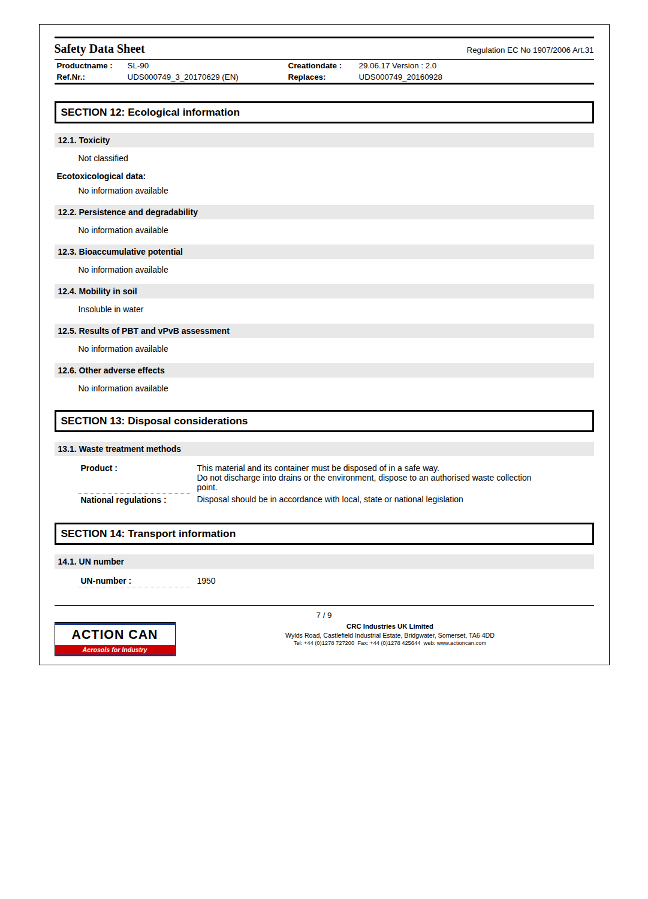Safety Data Sheet
Regulation EC No 1907/2006 Art.31
| Productname : | SL-90 | Creationdate : | 29.06.17 Version : 2.0 |
| Ref.Nr.: | UDS000749_3_20170629 (EN) | Replaces: | UDS000749_20160928 |
SECTION 12: Ecological information
12.1. Toxicity
Not classified
Ecotoxicological data:
No information available
12.2. Persistence and degradability
No information available
12.3. Bioaccumulative potential
No information available
12.4. Mobility in soil
Insoluble in water
12.5. Results of PBT and vPvB assessment
No information available
12.6. Other adverse effects
No information available
SECTION 13: Disposal considerations
13.1. Waste treatment methods
| Product : | This material and its container must be disposed of in a safe way. Do not discharge into drains or the environment, dispose to an authorised waste collection point. |
| National regulations : | Disposal should be in accordance with local, state or national legislation |
SECTION 14: Transport information
14.1. UN number
| UN-number : | 1950 |
7 / 9
ACTION CAN
Aerosols for Industry
CRC Industries UK Limited
Wylds Road, Castlefield Industrial Estate, Bridgwater, Somerset, TA6 4DD
Tel: +44 (0)1278 727200 Fax: +44 (0)1278 425644 web: www.actioncan.com